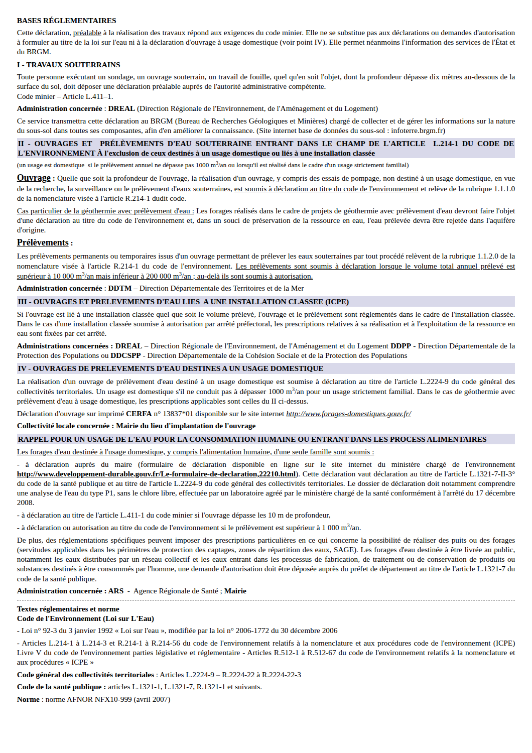BASES RÉGLEMENTAIRES
Cette déclaration, préalable à la réalisation des travaux répond aux exigences du code minier. Elle ne se substitue pas aux déclarations ou demandes d'autorisation à formuler au titre de la loi sur l'eau ni à la déclaration d'ouvrage à usage domestique (voir point IV). Elle permet néanmoins l'information des services de l'État et du BRGM.
I - TRAVAUX SOUTERRAINS
Toute personne exécutant un sondage, un ouvrage souterrain, un travail de fouille, quel qu'en soit l'objet, dont la profondeur dépasse dix mètres au-dessous de la surface du sol, doit déposer une déclaration préalable auprès de l'autorité administrative compétente.
Code minier – Article L.411–1.
Administration concernée : DREAL (Direction Régionale de l'Environnement, de l'Aménagement et du Logement)
Ce service transmettra cette déclaration au BRGM (Bureau de Recherches Géologiques et Minières) chargé de collecter et de gérer les informations sur la nature du sous-sol dans toutes ses composantes, afin d'en améliorer la connaissance. (Site internet base de données du sous-sol : infoterre.brgm.fr)
II - OUVRAGES ET PRÉLÈVEMENTS D'EAU SOUTERRAINE ENTRANT DANS LE CHAMP DE L'ARTICLE L.214-1 DU CODE DE L'ENVIRONNEMENT À l'exclusion de ceux destinés à un usage domestique ou liés à une installation classée
(un usage est domestique si le prélèvement annuel ne dépasse pas 1000 m3/an ou lorsqu'il est réalisé dans le cadre d'un usage strictement familial)
Ouvrage : Quelle que soit la profondeur de l'ouvrage, la réalisation d'un ouvrage, y compris des essais de pompage, non destiné à un usage domestique, en vue de la recherche, la surveillance ou le prélèvement d'eaux souterraines, est soumis à déclaration au titre du code de l'environnement et relève de la rubrique 1.1.1.0 de la nomenclature visée à l'article R.214-1 dudit code.
Cas particulier de la géothermie avec prélèvement d'eau : Les forages réalisés dans le cadre de projets de géothermie avec prélèvement d'eau devront faire l'objet d'une déclaration au titre du code de l'environnement et, dans un souci de préservation de la ressource en eau, l'eau prélevée devra être rejetée dans l'aquifère d'origine.
Prélèvements :
Les prélèvements permanents ou temporaires issus d'un ouvrage permettant de prélever les eaux souterraines par tout procédé relèvent de la rubrique 1.1.2.0 de la nomenclature visée à l'article R.214-1 du code de l'environnement. Les prélèvements sont soumis à déclaration lorsque le volume total annuel prélevé est supérieur à 10 000 m3/an mais inférieur à 200 000 m3/an ; au-delà ils sont soumis à autorisation.
Administration concernée : DDTM – Direction Départementale des Territoires et de la Mer
III - OUVRAGES ET PRELEVEMENTS D'EAU LIES A UNE INSTALLATION CLASSEE (ICPE)
Si l'ouvrage est lié à une installation classée quel que soit le volume prélevé, l'ouvrage et le prélèvement sont réglementés dans le cadre de l'installation classée. Dans le cas d'une installation classée soumise à autorisation par arrêté préfectoral, les prescriptions relatives à sa réalisation et à l'exploitation de la ressource en eau sont fixées par cet arrêté.
Administrations concernées : DREAL – Direction Régionale de l'Environnement, de l'Aménagement et du Logement DDPP - Direction Départementale de la Protection des Populations ou DDCSPP - Direction Départementale de la Cohésion Sociale et de la Protection des Populations
IV - OUVRAGES DE PRELEVEMENTS D'EAU DESTINES A UN USAGE DOMESTIQUE
La réalisation d'un ouvrage de prélèvement d'eau destiné à un usage domestique est soumise à déclaration au titre de l'article L.2224-9 du code général des collectivités territoriales. Un usage est domestique s'il ne conduit pas à dépasser 1000 m3/an pour un usage strictement familial. Dans le cas de géothermie avec prélèvement d'eau à usage domestique, les prescriptions applicables sont celles du II ci-dessus.
Déclaration d'ouvrage sur imprimé CERFA n° 13837*01 disponible sur le site internet http://www.forages-domestiques.gouv.fr/
Collectivité locale concernée : Mairie du lieu d'implantation de l'ouvrage
RAPPEL POUR UN USAGE DE L'EAU POUR LA CONSOMMATION HUMAINE OU ENTRANT DANS LES PROCESS ALIMENTAIRES
Les forages d'eau destinée à l'usage domestique, y compris l'alimentation humaine, d'une seule famille sont soumis :
- à déclaration auprès du maire (formulaire de déclaration disponible en ligne sur le site internet du ministère chargé de l'environnement http://www.developpement-durable.gouv.fr/Le-formulaire-de-declaration,22210.html). Cette déclaration vaut déclaration au titre de l'article L.1321-7-II-3° du code de la santé publique et au titre de l'article L.2224-9 du code général des collectivités territoriales. Le dossier de déclaration doit notamment comprendre une analyse de l'eau du type P1, sans le chlore libre, effectuée par un laboratoire agréé par le ministère chargé de la santé conformément à l'arrêté du 17 décembre 2008.
- à déclaration au titre de l'article L.411-1 du code minier si l'ouvrage dépasse les 10 m de profondeur,
- à déclaration ou autorisation au titre du code de l'environnement si le prélèvement est supérieur à 1 000 m3/an.
De plus, des réglementations spécifiques peuvent imposer des prescriptions particulières en ce qui concerne la possibilité de réaliser des puits ou des forages (servitudes applicables dans les périmètres de protection des captages, zones de répartition des eaux, SAGE). Les forages d'eau destinée à être livrée au public, notamment les eaux distribuées par un réseau collectif et les eaux entrant dans les processus de fabrication, de traitement ou de conservation de produits ou substances destinés à être consommés par l'homme, une demande d'autorisation doit être déposée auprès du préfet de département au titre de l'article L.1321-7 du code de la santé publique.
Administration concernée : ARS - Agence Régionale de Santé ; Mairie
Textes réglementaires et norme
Code de l'Environnement (Loi sur L'Eau)
- Loi n° 92-3 du 3 janvier 1992 « Loi sur l'eau », modifiée par la loi n° 2006-1772 du 30 décembre 2006
- Articles L.214-1 à L.214-3 et R.214-1 à R.214-56 du code de l'environnement relatifs à la nomenclature et aux procédures code de l'environnement (ICPE) Livre V du code de l'environnement parties législative et réglementaire - Articles R.512-1 à R.512-67 du code de l'environnement relatifs à la nomenclature et aux procédures « ICPE »
Code général des collectivités territoriales : Articles L.2224-9 – R.2224-22 à R.2224-22-3
Code de la santé publique : articles L.1321-1, L.1321-7, R.1321-1 et suivants.
Norme : norme AFNOR NFX10-999 (avril 2007)